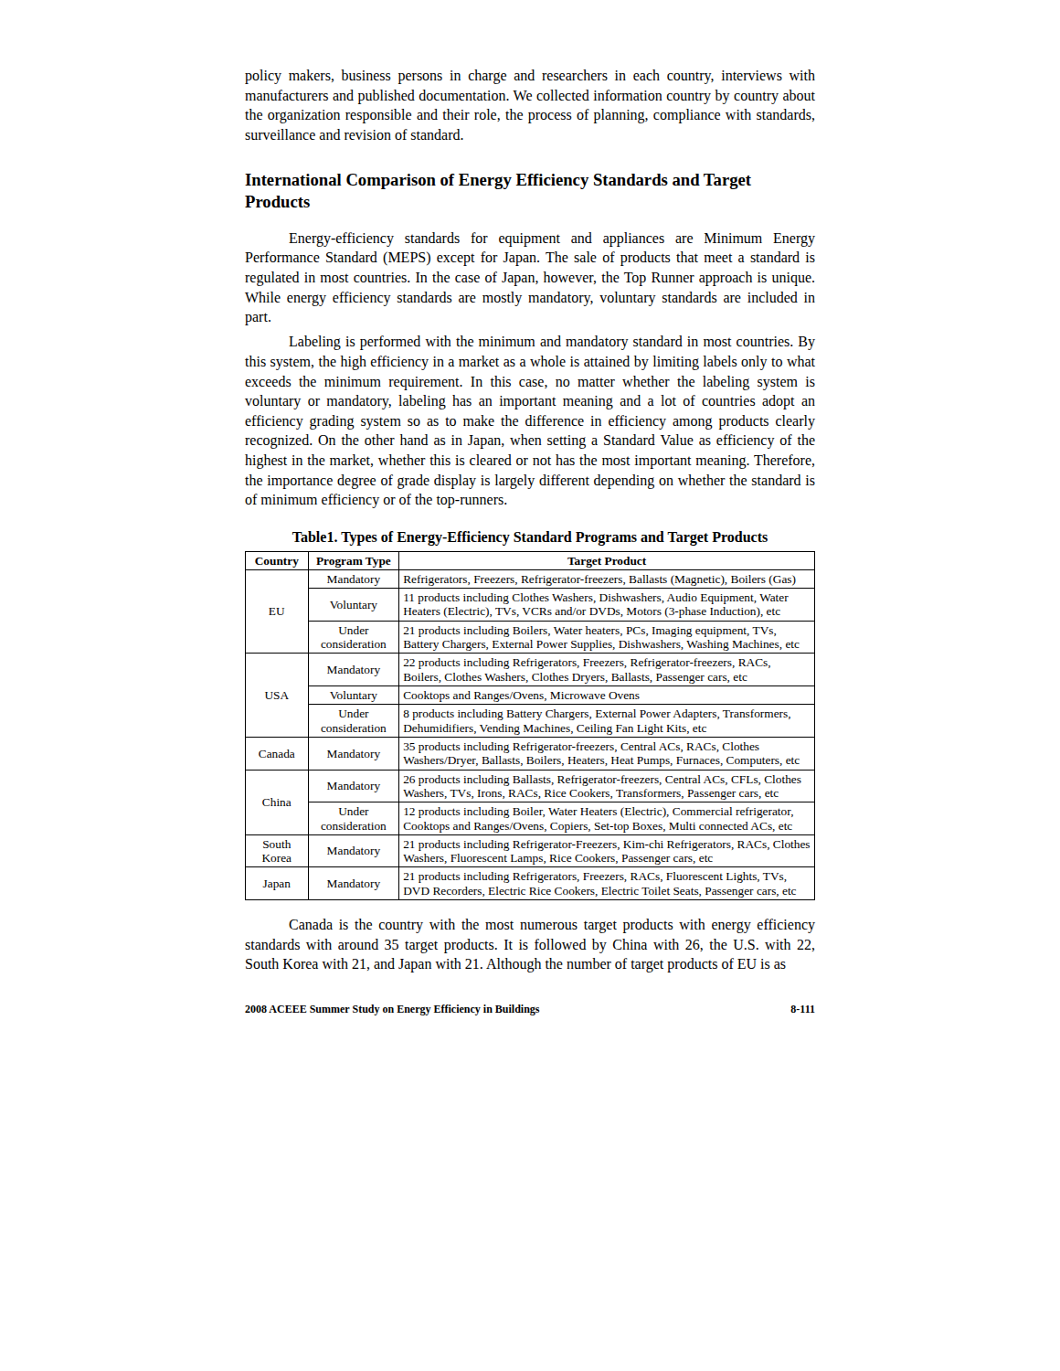policy makers, business persons in charge and researchers in each country, interviews with manufacturers and published documentation. We collected information country by country about the organization responsible and their role, the process of planning, compliance with standards, surveillance and revision of standard.
International Comparison of Energy Efficiency Standards and Target Products
Energy-efficiency standards for equipment and appliances are Minimum Energy Performance Standard (MEPS) except for Japan. The sale of products that meet a standard is regulated in most countries. In the case of Japan, however, the Top Runner approach is unique. While energy efficiency standards are mostly mandatory, voluntary standards are included in part.
Labeling is performed with the minimum and mandatory standard in most countries. By this system, the high efficiency in a market as a whole is attained by limiting labels only to what exceeds the minimum requirement. In this case, no matter whether the labeling system is voluntary or mandatory, labeling has an important meaning and a lot of countries adopt an efficiency grading system so as to make the difference in efficiency among products clearly recognized. On the other hand as in Japan, when setting a Standard Value as efficiency of the highest in the market, whether this is cleared or not has the most important meaning. Therefore, the importance degree of grade display is largely different depending on whether the standard is of minimum efficiency or of the top-runners.
Table1. Types of Energy-Efficiency Standard Programs and Target Products
| Country | Program Type | Target Product |
| --- | --- | --- |
| EU | Mandatory | Refrigerators, Freezers, Refrigerator-freezers, Ballasts (Magnetic), Boilers (Gas) |
| Voluntary | 11 products including Clothes Washers, Dishwashers, Audio Equipment, Water Heaters (Electric), TVs, VCRs and/or DVDs, Motors (3-phase Induction), etc |
| Under consideration | 21 products including Boilers, Water heaters, PCs, Imaging equipment, TVs, Battery Chargers, External Power Supplies, Dishwashers, Washing Machines, etc |
| USA | Mandatory | 22 products including Refrigerators, Freezers, Refrigerator-freezers, RACs, Boilers, Clothes Washers, Clothes Dryers, Ballasts, Passenger cars, etc |
| Voluntary | Cooktops and Ranges/Ovens, Microwave Ovens |
| Under consideration | 8 products including Battery Chargers, External Power Adapters, Transformers, Dehumidifiers, Vending Machines, Ceiling Fan Light Kits, etc |
| Canada | Mandatory | 35 products including Refrigerator-freezers, Central ACs, RACs, Clothes Washers/Dryer, Ballasts, Boilers, Heaters, Heat Pumps, Furnaces, Computers, etc |
| China | Mandatory | 26 products including Ballasts, Refrigerator-freezers, Central ACs, CFLs, Clothes Washers, TVs, Irons, RACs, Rice Cookers, Transformers, Passenger cars, etc |
| Under consideration | 12 products including Boiler, Water Heaters (Electric), Commercial refrigerator, Cooktops and Ranges/Ovens, Copiers, Set-top Boxes, Multi connected ACs, etc |
| South Korea | Mandatory | 21 products including Refrigerator-Freezers, Kim-chi Refrigerators, RACs, Clothes Washers, Fluorescent Lamps, Rice Cookers, Passenger cars, etc |
| Japan | Mandatory | 21 products including Refrigerators, Freezers, RACs, Fluorescent Lights, TVs, DVD Recorders, Electric Rice Cookers, Electric Toilet Seats, Passenger cars, etc |
Canada is the country with the most numerous target products with energy efficiency standards with around 35 target products. It is followed by China with 26, the U.S. with 22, South Korea with 21, and Japan with 21. Although the number of target products of EU is as
2008 ACEEE Summer Study on Energy Efficiency in Buildings
8-111